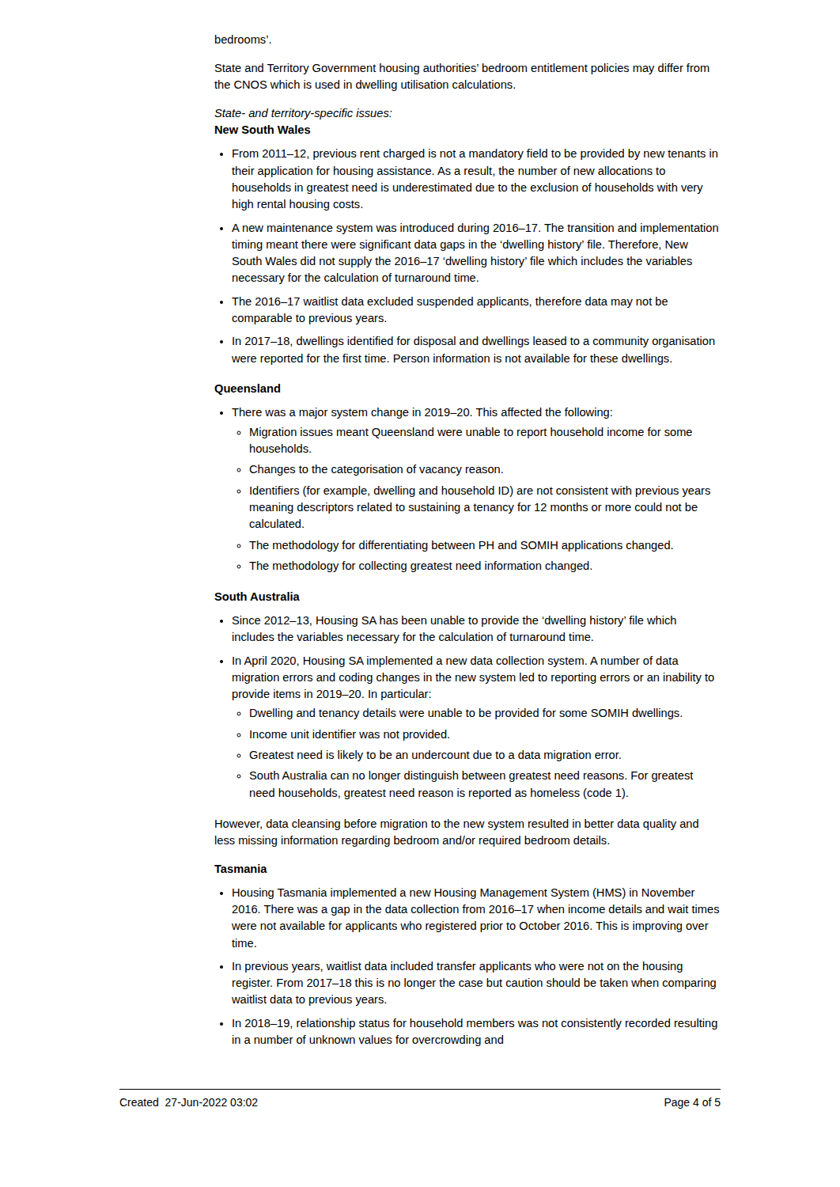bedrooms’.
State and Territory Government housing authorities’ bedroom entitlement policies may differ from the CNOS which is used in dwelling utilisation calculations.
State- and territory-specific issues:
New South Wales
From 2011–12, previous rent charged is not a mandatory field to be provided by new tenants in their application for housing assistance. As a result, the number of new allocations to households in greatest need is underestimated due to the exclusion of households with very high rental housing costs.
A new maintenance system was introduced during 2016–17. The transition and implementation timing meant there were significant data gaps in the ‘dwelling history’ file. Therefore, New South Wales did not supply the 2016–17 ‘dwelling history’ file which includes the variables necessary for the calculation of turnaround time.
The 2016–17 waitlist data excluded suspended applicants, therefore data may not be comparable to previous years.
In 2017–18, dwellings identified for disposal and dwellings leased to a community organisation were reported for the first time. Person information is not available for these dwellings.
Queensland
There was a major system change in 2019–20. This affected the following:
Migration issues meant Queensland were unable to report household income for some households.
Changes to the categorisation of vacancy reason.
Identifiers (for example, dwelling and household ID) are not consistent with previous years meaning descriptors related to sustaining a tenancy for 12 months or more could not be calculated.
The methodology for differentiating between PH and SOMIH applications changed.
The methodology for collecting greatest need information changed.
South Australia
Since 2012–13, Housing SA has been unable to provide the ‘dwelling history’ file which includes the variables necessary for the calculation of turnaround time.
In April 2020, Housing SA implemented a new data collection system. A number of data migration errors and coding changes in the new system led to reporting errors or an inability to provide items in 2019–20. In particular:
Dwelling and tenancy details were unable to be provided for some SOMIH dwellings.
Income unit identifier was not provided.
Greatest need is likely to be an undercount due to a data migration error.
South Australia can no longer distinguish between greatest need reasons. For greatest need households, greatest need reason is reported as homeless (code 1).
However, data cleansing before migration to the new system resulted in better data quality and less missing information regarding bedroom and/or required bedroom details.
Tasmania
Housing Tasmania implemented a new Housing Management System (HMS) in November 2016. There was a gap in the data collection from 2016–17 when income details and wait times were not available for applicants who registered prior to October 2016. This is improving over time.
In previous years, waitlist data included transfer applicants who were not on the housing register. From 2017–18 this is no longer the case but caution should be taken when comparing waitlist data to previous years.
In 2018–19, relationship status for household members was not consistently recorded resulting in a number of unknown values for overcrowding and
Created 27-Jun-2022 03:02 Page 4 of 5